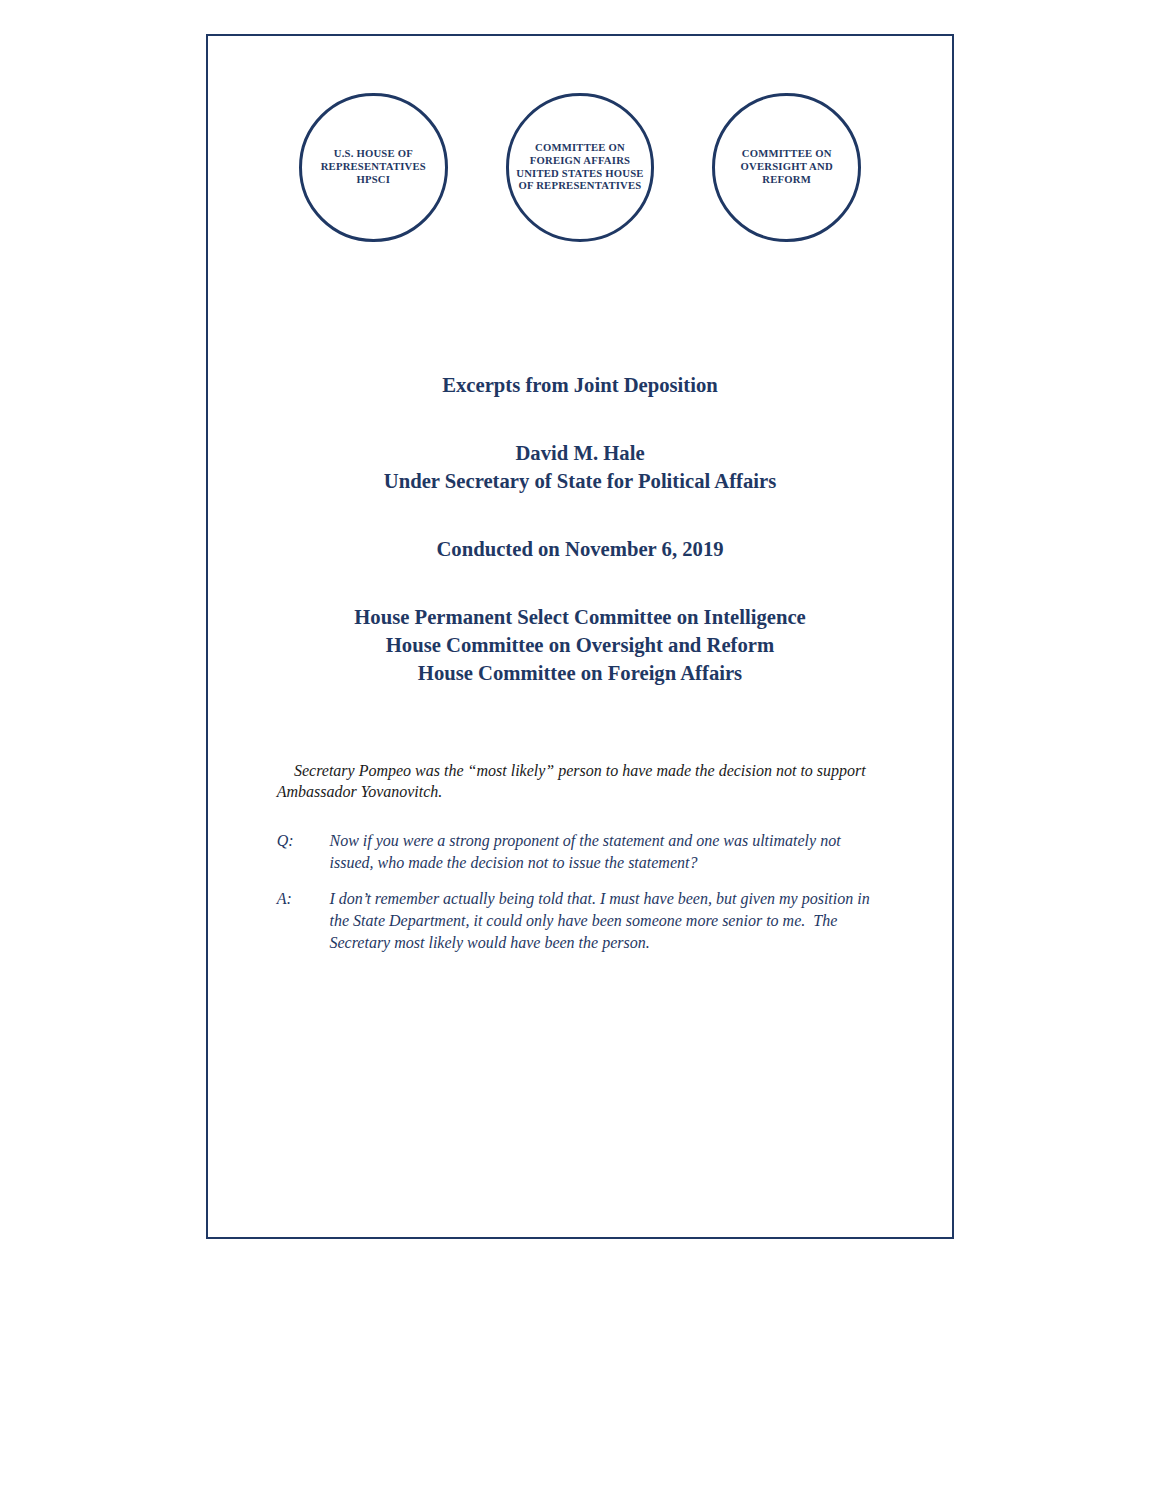U.S. House of Representatives
HPSCI
Committee on Foreign Affairs
United States House of Representatives
Committee on
Oversight and Reform
Excerpts from Joint Deposition
David M. Hale
Under Secretary of State for Political Affairs
Conducted on November 6, 2019
House Permanent Select Committee on Intelligence
House Committee on Oversight and Reform
House Committee on Foreign Affairs
Secretary Pompeo was the “most likely” person to have made the decision not to support Ambassador Yovanovitch.
| Q: | Now if you were a strong proponent of the statement and one was ultimately not issued, who made the decision not to issue the statement? |
| A: | I don’t remember actually being told that. I must have been, but given my position in the State Department, it could only have been someone more senior to me. The Secretary most likely would have been the person. |